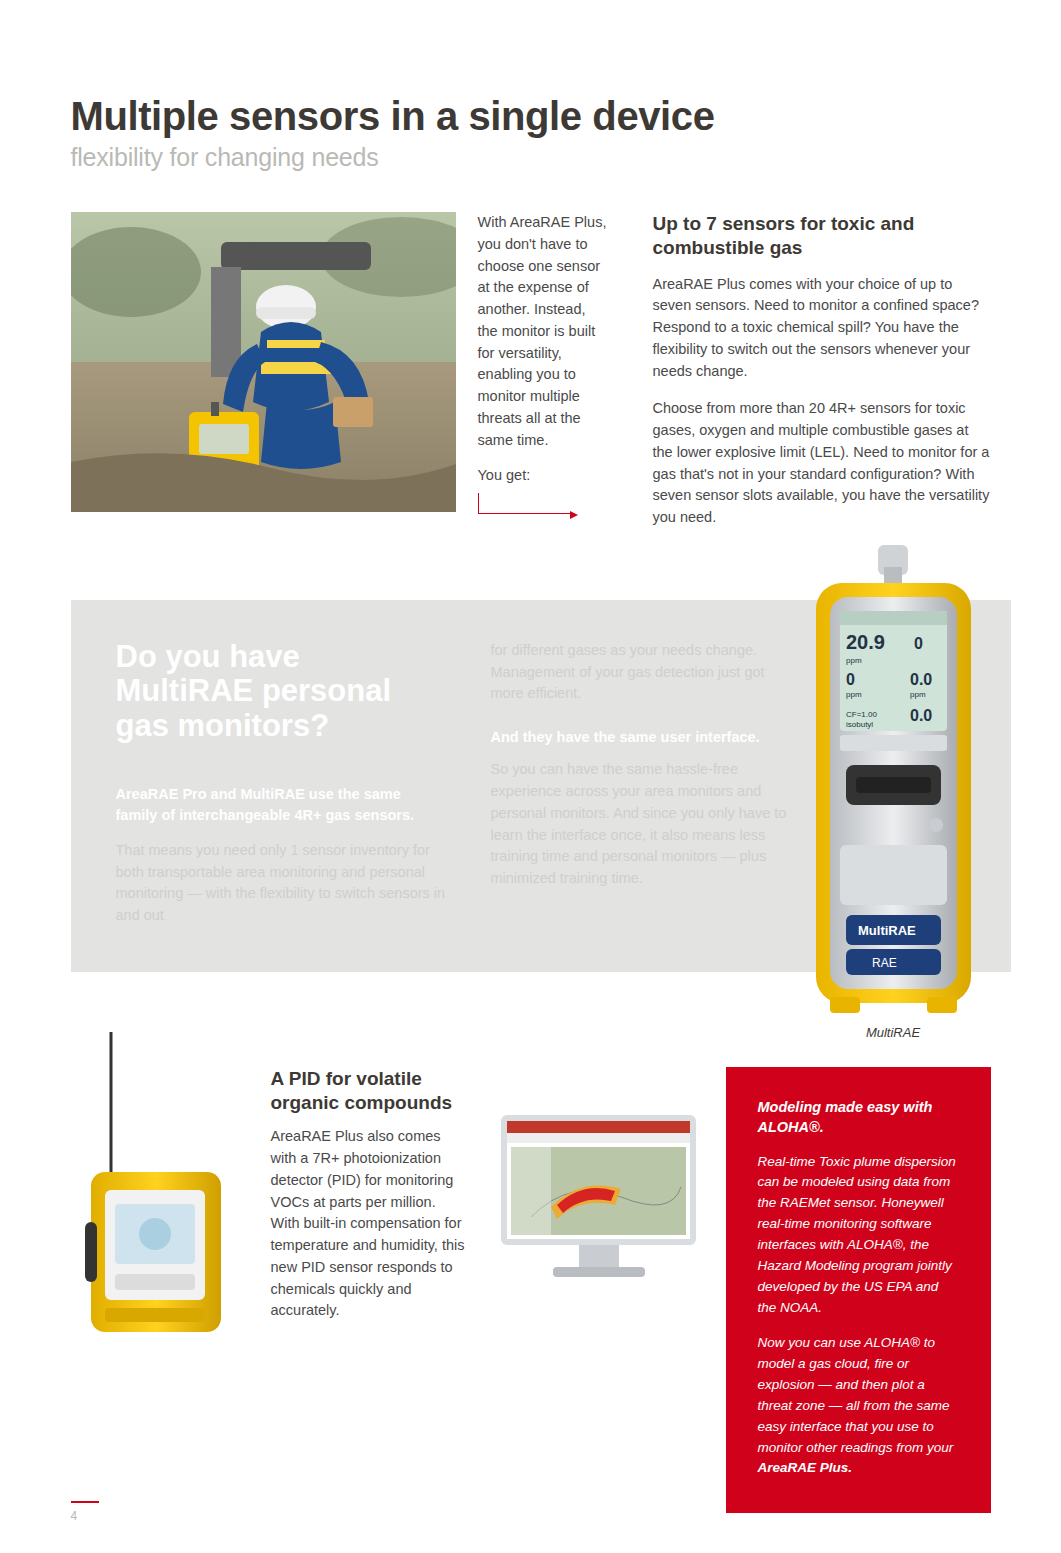Multiple sensors in a single device
flexibility for changing needs
With AreaRAE Plus, you don't have to choose one sensor at the expense of another. Instead, the monitor is built for versatility, enabling you to monitor multiple threats all at the same time.
You get:
Up to 7 sensors for toxic and
combustible gas
AreaRAE Plus comes with your choice of up to seven sensors. Need to monitor a confined space? Respond to a toxic chemical spill? You have the flexibility to switch out the sensors whenever your needs change.
Choose from more than 20 4R+ sensors for toxic gases, oxygen and multiple combustible gases at the lower explosive limit (LEL). Need to monitor for a gas that's not in your standard configuration? With seven sensor slots available, you have the versatility you need.
Do you have
MultiRAE personal
gas monitors?
AreaRAE Pro and MultiRAE use the same family of interchangeable 4R+ gas sensors.
That means you need only 1 sensor inventory for both transportable area monitoring and personal monitoring — with the flexibility to switch sensors in and out
for different gases as your needs change. Management of your gas detection just got more efficient.
And they have the same user interface.
So you can have the same hassle-free experience across your area monitors and personal monitors. And since you only have to learn the interface once, it also means less training time and personal monitors — plus minimized training time.
MultiRAE
A PID for volatile organic compounds
AreaRAE Plus also comes with a 7R+ photoionization detector (PID) for monitoring VOCs at parts per million. With built-in compensation for temperature and humidity, this new PID sensor responds to chemicals quickly and accurately.
Modeling made easy with ALOHA®.
Real-time Toxic plume dispersion can be modeled using data from the RAEMet sensor. Honeywell real-time monitoring software interfaces with ALOHA®, the Hazard Modeling program jointly developed by the US EPA and the NOAA.
Now you can use ALOHA® to model a gas cloud, fire or explosion — and then plot a threat zone — all from the same easy interface that you use to monitor other readings from your AreaRAE Plus.
4